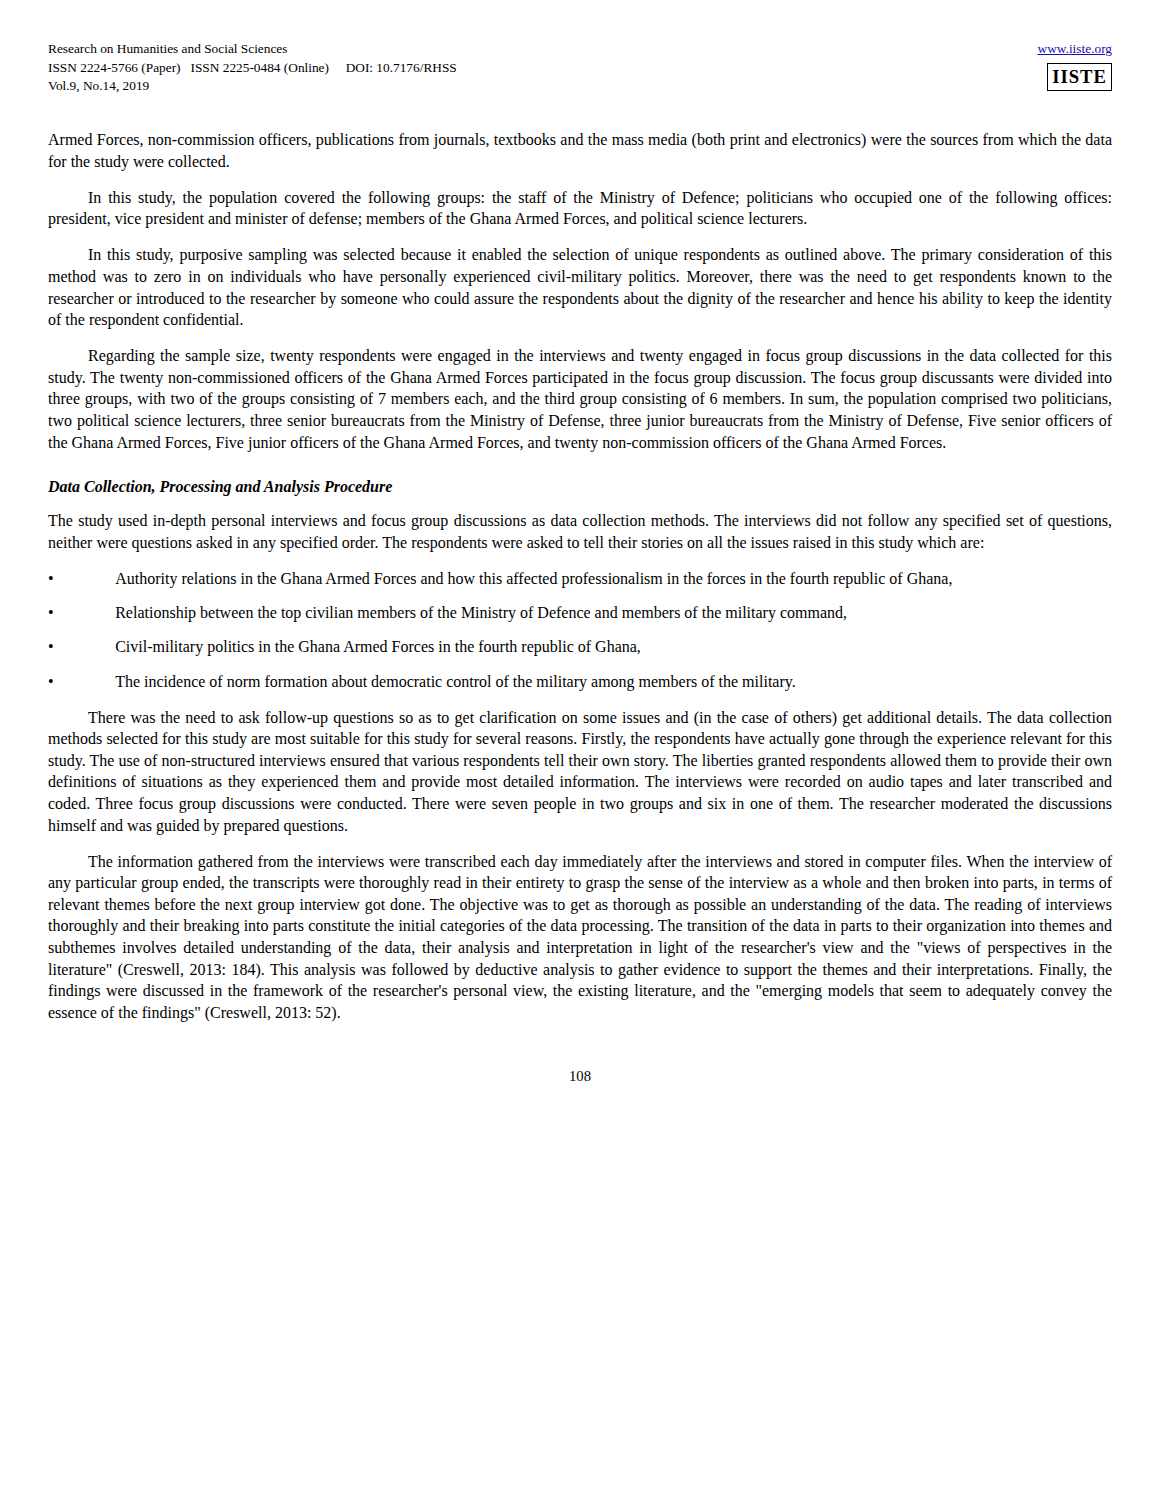Research on Humanities and Social Sciences
ISSN 2224-5766 (Paper) ISSN 2225-0484 (Online) DOI: 10.7176/RHSS
Vol.9, No.14, 2019
www.iiste.org
IISTE
Armed Forces, non-commission officers, publications from journals, textbooks and the mass media (both print and electronics) were the sources from which the data for the study were collected.
In this study, the population covered the following groups: the staff of the Ministry of Defence; politicians who occupied one of the following offices: president, vice president and minister of defense; members of the Ghana Armed Forces, and political science lecturers.
In this study, purposive sampling was selected because it enabled the selection of unique respondents as outlined above. The primary consideration of this method was to zero in on individuals who have personally experienced civil-military politics. Moreover, there was the need to get respondents known to the researcher or introduced to the researcher by someone who could assure the respondents about the dignity of the researcher and hence his ability to keep the identity of the respondent confidential.
Regarding the sample size, twenty respondents were engaged in the interviews and twenty engaged in focus group discussions in the data collected for this study. The twenty non-commissioned officers of the Ghana Armed Forces participated in the focus group discussion. The focus group discussants were divided into three groups, with two of the groups consisting of 7 members each, and the third group consisting of 6 members. In sum, the population comprised two politicians, two political science lecturers, three senior bureaucrats from the Ministry of Defense, three junior bureaucrats from the Ministry of Defense, Five senior officers of the Ghana Armed Forces, Five junior officers of the Ghana Armed Forces, and twenty non-commission officers of the Ghana Armed Forces.
Data Collection, Processing and Analysis Procedure
The study used in-depth personal interviews and focus group discussions as data collection methods. The interviews did not follow any specified set of questions, neither were questions asked in any specified order. The respondents were asked to tell their stories on all the issues raised in this study which are:
Authority relations in the Ghana Armed Forces and how this affected professionalism in the forces in the fourth republic of Ghana,
Relationship between the top civilian members of the Ministry of Defence and members of the military command,
Civil-military politics in the Ghana Armed Forces in the fourth republic of Ghana,
The incidence of norm formation about democratic control of the military among members of the military.
There was the need to ask follow-up questions so as to get clarification on some issues and (in the case of others) get additional details. The data collection methods selected for this study are most suitable for this study for several reasons. Firstly, the respondents have actually gone through the experience relevant for this study. The use of non-structured interviews ensured that various respondents tell their own story. The liberties granted respondents allowed them to provide their own definitions of situations as they experienced them and provide most detailed information. The interviews were recorded on audio tapes and later transcribed and coded. Three focus group discussions were conducted. There were seven people in two groups and six in one of them. The researcher moderated the discussions himself and was guided by prepared questions.
The information gathered from the interviews were transcribed each day immediately after the interviews and stored in computer files. When the interview of any particular group ended, the transcripts were thoroughly read in their entirety to grasp the sense of the interview as a whole and then broken into parts, in terms of relevant themes before the next group interview got done. The objective was to get as thorough as possible an understanding of the data. The reading of interviews thoroughly and their breaking into parts constitute the initial categories of the data processing. The transition of the data in parts to their organization into themes and subthemes involves detailed understanding of the data, their analysis and interpretation in light of the researcher's view and the "views of perspectives in the literature" (Creswell, 2013: 184). This analysis was followed by deductive analysis to gather evidence to support the themes and their interpretations. Finally, the findings were discussed in the framework of the researcher's personal view, the existing literature, and the "emerging models that seem to adequately convey the essence of the findings" (Creswell, 2013: 52).
108